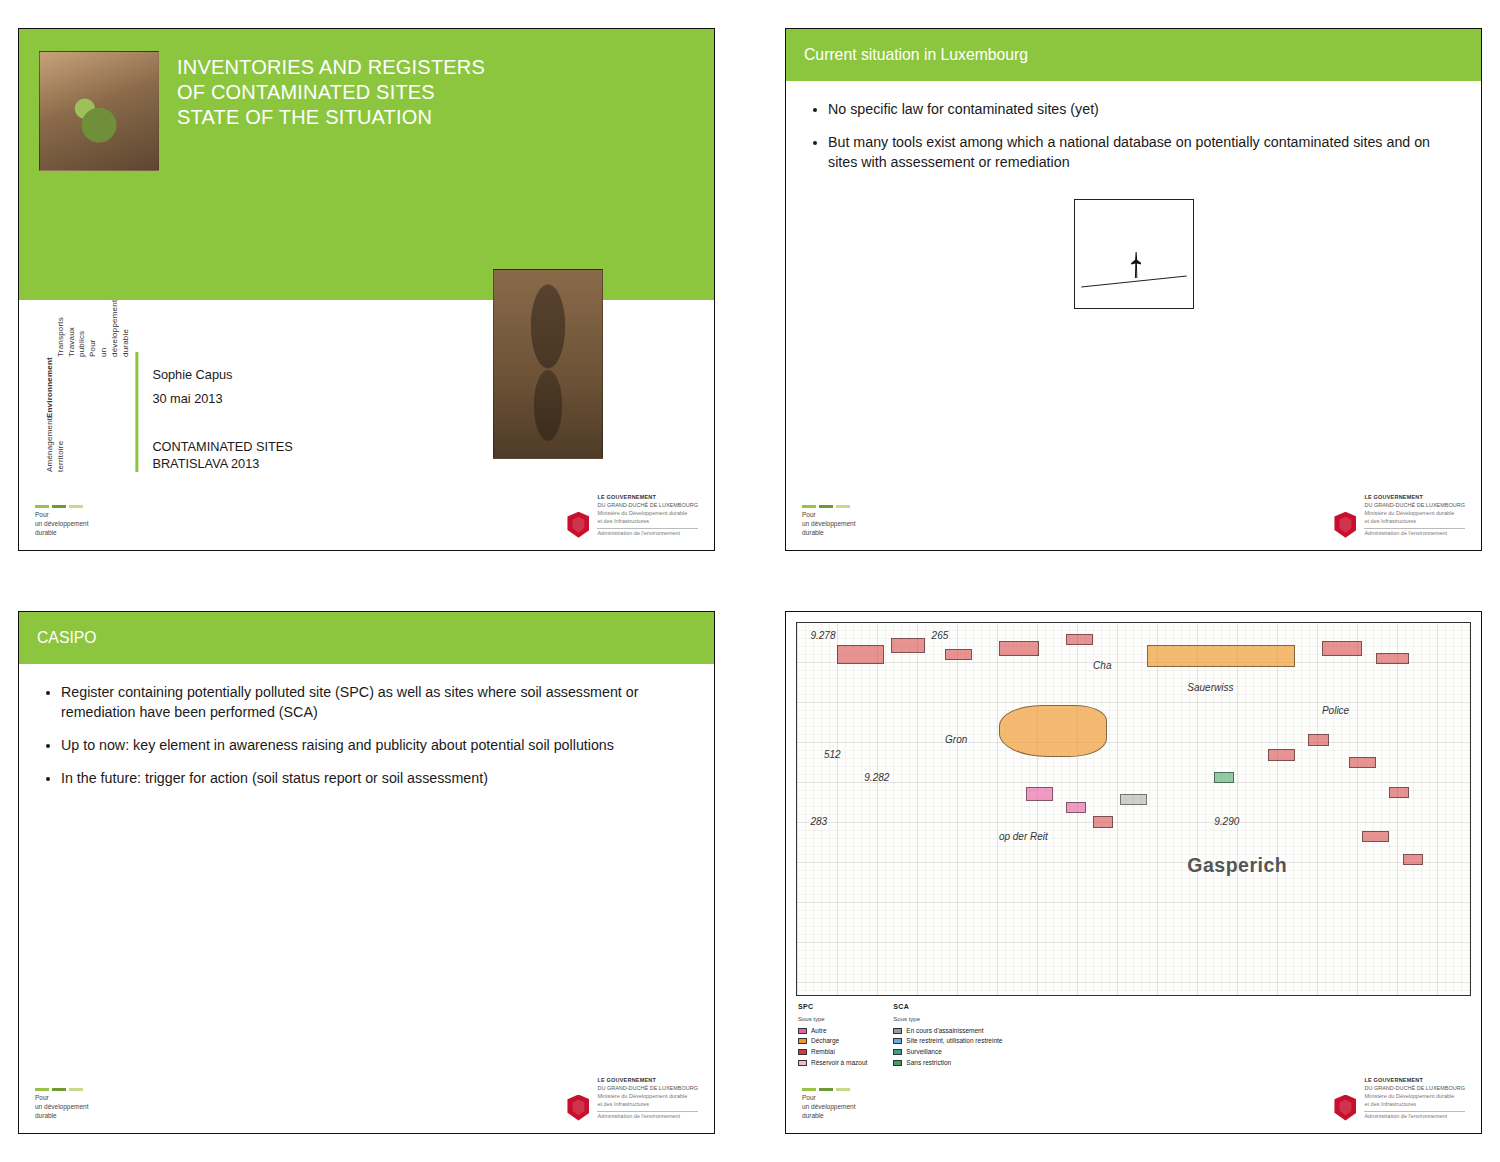INVENTORIES AND REGISTERS
OF CONTAMINATED SITES
STATE OF THE SITUATION
Aménagement territoire
Environnement
Transports
Travaux publics
Pour
un développement
durable
Sophie Capus
30 mai 2013
CONTAMINATED SITES
BRATISLAVA 2013
Pour
un développement
durable
LE GOUVERNEMENT
DU GRAND-DUCHÉ DE LUXEMBOURG
Ministère du Développement durable
et des Infrastructures
Administration de l'environnement
Current situation in Luxembourg
No specific law for contaminated sites (yet)
But many tools exist among which a national database on potentially contaminated sites and on sites with assessement or remediation
Pour
un développement
durable
LE GOUVERNEMENT
DU GRAND-DUCHÉ DE LUXEMBOURG
Ministère du Développement durable
et des Infrastructures
Administration de l'environnement
CASIPO
Register containing potentially polluted site (SPC) as well as sites where soil assessment or remediation have been performed (SCA)
Up to now: key element in awareness raising and publicity about potential soil pollutions
In the future: trigger for action (soil status report or soil assessment)
Pour
un développement
durable
LE GOUVERNEMENT
DU GRAND-DUCHÉ DE LUXEMBOURG
Ministère du Développement durable
et des Infrastructures
Administration de l'environnement
9.278
265
Cha
Sauerwiss
Gron
512
9.282
283
op der Reit
9.290
Police
Gasperich
SPC
Sous type
Autre
Décharge
Remblai
Réservoir à mazout
SCA
Sous type
En cours d'assainissement
Site restreint, utilisation restreinte
Surveillance
Sans restriction
Pour
un développement
durable
LE GOUVERNEMENT
DU GRAND-DUCHÉ DE LUXEMBOURG
Ministère du Développement durable
et des Infrastructures
Administration de l'environnement